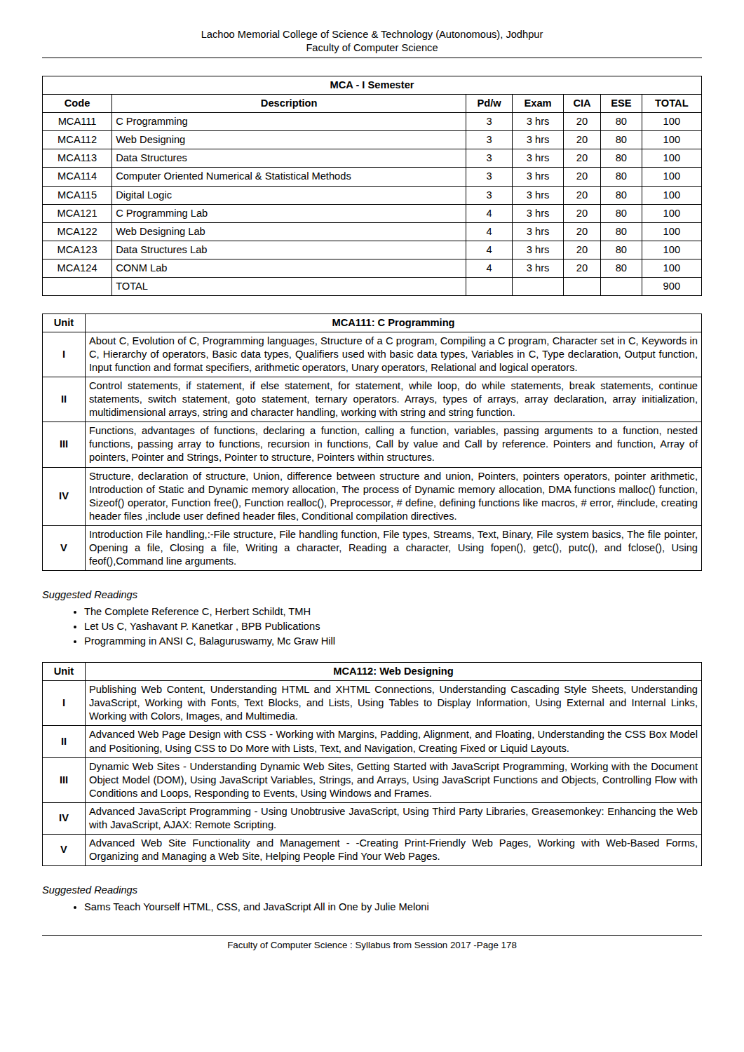Lachoo Memorial College of Science & Technology (Autonomous), Jodhpur
Faculty of Computer Science
| MCA - I Semester |
| Code | Description | Pd/w | Exam | CIA | ESE | TOTAL |
| MCA111 | C Programming | 3 | 3 hrs | 20 | 80 | 100 |
| MCA112 | Web Designing | 3 | 3 hrs | 20 | 80 | 100 |
| MCA113 | Data Structures | 3 | 3 hrs | 20 | 80 | 100 |
| MCA114 | Computer Oriented Numerical & Statistical Methods | 3 | 3 hrs | 20 | 80 | 100 |
| MCA115 | Digital Logic | 3 | 3 hrs | 20 | 80 | 100 |
| MCA121 | C Programming Lab | 4 | 3 hrs | 20 | 80 | 100 |
| MCA122 | Web Designing Lab | 4 | 3 hrs | 20 | 80 | 100 |
| MCA123 | Data Structures Lab | 4 | 3 hrs | 20 | 80 | 100 |
| MCA124 | CONM Lab | 4 | 3 hrs | 20 | 80 | 100 |
| | TOTAL | | | | | 900 |
| Unit | MCA111: C Programming |
| --- | --- |
| I | About C, Evolution of C, Programming languages, Structure of a C program, Compiling a C program, Character set in C, Keywords in C, Hierarchy of operators, Basic data types, Qualifiers used with basic data types, Variables in C, Type declaration, Output function, Input function and format specifiers, arithmetic operators, Unary operators, Relational and logical operators. |
| II | Control statements, if statement, if else statement, for statement, while loop, do while statements, break statements, continue statements, switch statement, goto statement, ternary operators. Arrays, types of arrays, array declaration, array initialization, multidimensional arrays, string and character handling, working with string and string function. |
| III | Functions, advantages of functions, declaring a function, calling a function, variables, passing arguments to a function, nested functions, passing array to functions, recursion in functions, Call by value and Call by reference. Pointers and function, Array of pointers, Pointer and Strings, Pointer to structure, Pointers within structures. |
| IV | Structure, declaration of structure, Union, difference between structure and union, Pointers, pointers operators, pointer arithmetic, Introduction of Static and Dynamic memory allocation, The process of Dynamic memory allocation, DMA functions malloc() function, Sizeof() operator, Function free(), Function realloc(), Preprocessor, # define, defining functions like macros, # error, #include, creating header files ,include user defined header files, Conditional compilation directives. |
| V | Introduction File handling,:-File structure, File handling function, File types, Streams, Text, Binary, File system basics, The file pointer, Opening a file, Closing a file, Writing a character, Reading a character, Using fopen(), getc(), putc(), and fclose(), Using feof(),Command line arguments. |
Suggested Readings
The Complete Reference C, Herbert Schildt, TMH
Let Us C, Yashavant P. Kanetkar , BPB Publications
Programming in ANSI C, Balaguruswamy, Mc Graw Hill
| Unit | MCA112: Web Designing |
| --- | --- |
| I | Publishing Web Content, Understanding HTML and XHTML Connections, Understanding Cascading Style Sheets, Understanding JavaScript, Working with Fonts, Text Blocks, and Lists, Using Tables to Display Information, Using External and Internal Links, Working with Colors, Images, and Multimedia. |
| II | Advanced Web Page Design with CSS - Working with Margins, Padding, Alignment, and Floating, Understanding the CSS Box Model and Positioning, Using CSS to Do More with Lists, Text, and Navigation, Creating Fixed or Liquid Layouts. |
| III | Dynamic Web Sites - Understanding Dynamic Web Sites, Getting Started with JavaScript Programming, Working with the Document Object Model (DOM), Using JavaScript Variables, Strings, and Arrays, Using JavaScript Functions and Objects, Controlling Flow with Conditions and Loops, Responding to Events, Using Windows and Frames. |
| IV | Advanced JavaScript Programming - Using Unobtrusive JavaScript, Using Third Party Libraries, Greasemonkey: Enhancing the Web with JavaScript, AJAX: Remote Scripting. |
| V | Advanced Web Site Functionality and Management - -Creating Print-Friendly Web Pages, Working with Web-Based Forms, Organizing and Managing a Web Site, Helping People Find Your Web Pages. |
Suggested Readings
Sams Teach Yourself HTML, CSS, and JavaScript All in One by Julie Meloni
Faculty of Computer Science : Syllabus from Session 2017 -Page 178